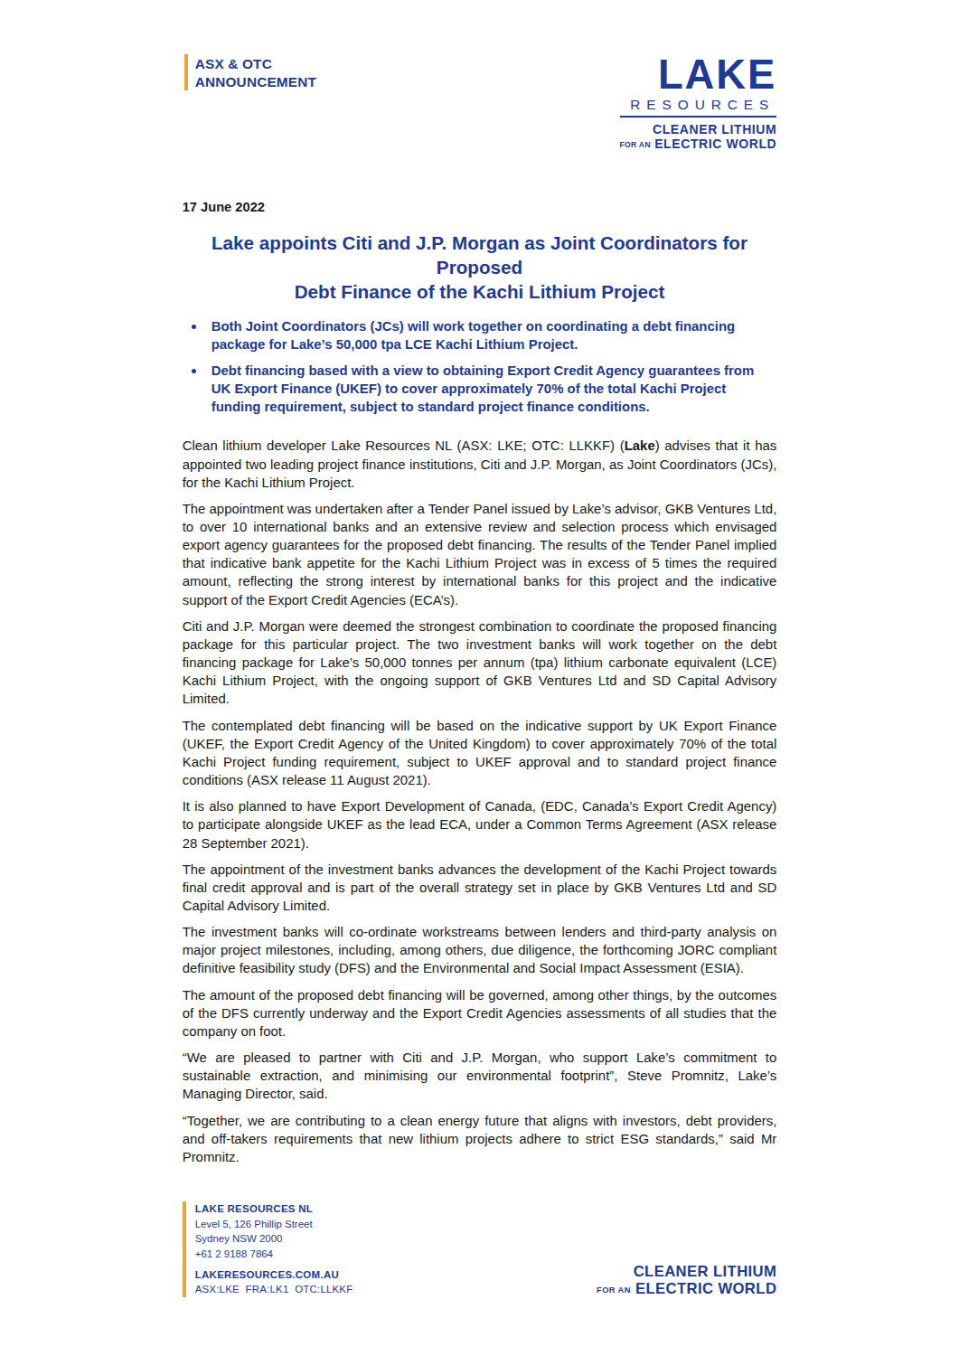ASX & OTC
ANNOUNCEMENT
LAKE
RESOURCES
CLEANER LITHIUM
FOR AN ELECTRIC WORLD
17 June 2022
Lake appoints Citi and J.P. Morgan as Joint Coordinators for Proposed
Debt Finance of the Kachi Lithium Project
Both Joint Coordinators (JCs) will work together on coordinating a debt financing package for Lake’s 50,000 tpa LCE Kachi Lithium Project.
Debt financing based with a view to obtaining Export Credit Agency guarantees from UK Export Finance (UKEF) to cover approximately 70% of the total Kachi Project funding requirement, subject to standard project finance conditions.
Clean lithium developer Lake Resources NL (ASX: LKE; OTC: LLKKF) (Lake) advises that it has appointed two leading project finance institutions, Citi and J.P. Morgan, as Joint Coordinators (JCs), for the Kachi Lithium Project.
The appointment was undertaken after a Tender Panel issued by Lake’s advisor, GKB Ventures Ltd, to over 10 international banks and an extensive review and selection process which envisaged export agency guarantees for the proposed debt financing. The results of the Tender Panel implied that indicative bank appetite for the Kachi Lithium Project was in excess of 5 times the required amount, reflecting the strong interest by international banks for this project and the indicative support of the Export Credit Agencies (ECA’s).
Citi and J.P. Morgan were deemed the strongest combination to coordinate the proposed financing package for this particular project. The two investment banks will work together on the debt financing package for Lake’s 50,000 tonnes per annum (tpa) lithium carbonate equivalent (LCE) Kachi Lithium Project, with the ongoing support of GKB Ventures Ltd and SD Capital Advisory Limited.
The contemplated debt financing will be based on the indicative support by UK Export Finance (UKEF, the Export Credit Agency of the United Kingdom) to cover approximately 70% of the total Kachi Project funding requirement, subject to UKEF approval and to standard project finance conditions (ASX release 11 August 2021).
It is also planned to have Export Development of Canada, (EDC, Canada’s Export Credit Agency) to participate alongside UKEF as the lead ECA, under a Common Terms Agreement (ASX release 28 September 2021).
The appointment of the investment banks advances the development of the Kachi Project towards final credit approval and is part of the overall strategy set in place by GKB Ventures Ltd and SD Capital Advisory Limited.
The investment banks will co-ordinate workstreams between lenders and third-party analysis on major project milestones, including, among others, due diligence, the forthcoming JORC compliant definitive feasibility study (DFS) and the Environmental and Social Impact Assessment (ESIA).
The amount of the proposed debt financing will be governed, among other things, by the outcomes of the DFS currently underway and the Export Credit Agencies assessments of all studies that the company on foot.
“We are pleased to partner with Citi and J.P. Morgan, who support Lake’s commitment to sustainable extraction, and minimising our environmental footprint”, Steve Promnitz, Lake’s Managing Director, said.
“Together, we are contributing to a clean energy future that aligns with investors, debt providers, and off-takers requirements that new lithium projects adhere to strict ESG standards,” said Mr Promnitz.
LAKE RESOURCES NL
Level 5, 126 Phillip Street
Sydney NSW 2000
+61 2 9188 7864
LAKERESOURCES.COM.AU
ASX:LKE FRA:LK1 OTC:LLKKF
CLEANER LITHIUM
FOR AN ELECTRIC WORLD